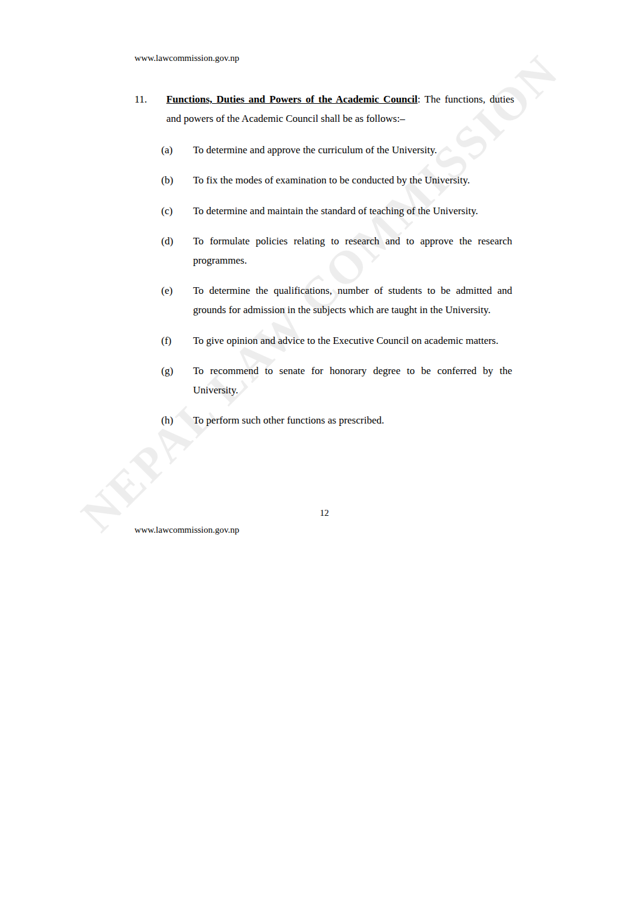NEPAL LAW COMMISSION
www.lawcommission.gov.np
11.
Functions, Duties and Powers of the Academic Council: The functions, duties and powers of the Academic Council shall be as follows:–
(a) To determine and approve the curriculum of the University.
(b) To fix the modes of examination to be conducted by the University.
(c) To determine and maintain the standard of teaching of the University.
(d) To formulate policies relating to research and to approve the research programmes.
(e) To determine the qualifications, number of students to be admitted and grounds for admission in the subjects which are taught in the University.
(f) To give opinion and advice to the Executive Council on academic matters.
(g) To recommend to senate for honorary degree to be conferred by the University.
(h) To perform such other functions as prescribed.
12
www.lawcommission.gov.np